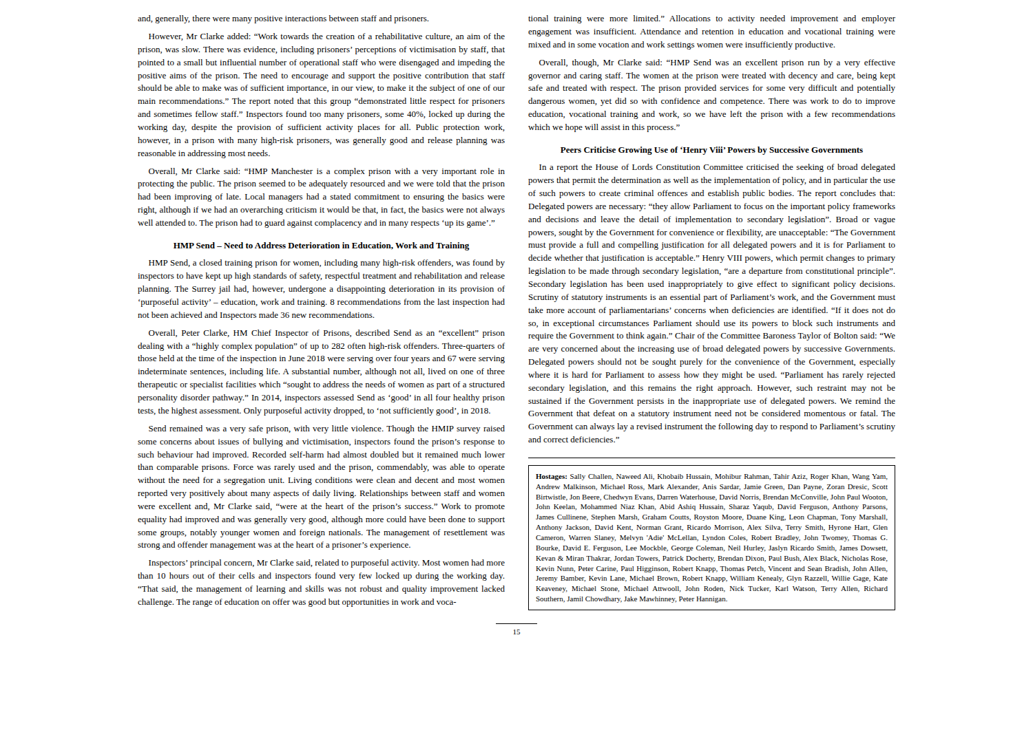and, generally, there were many positive interactions between staff and prisoners.
However, Mr Clarke added: “Work towards the creation of a rehabilitative culture, an aim of the prison, was slow. There was evidence, including prisoners’ perceptions of victimisation by staff, that pointed to a small but influential number of operational staff who were disengaged and impeding the positive aims of the prison. The need to encourage and support the positive contribution that staff should be able to make was of sufficient importance, in our view, to make it the subject of one of our main recommendations.” The report noted that this group “demonstrated little respect for prisoners and sometimes fellow staff.” Inspectors found too many prisoners, some 40%, locked up during the working day, despite the provision of sufficient activity places for all. Public protection work, however, in a prison with many high-risk prisoners, was generally good and release planning was reasonable in addressing most needs.
Overall, Mr Clarke said: “HMP Manchester is a complex prison with a very important role in protecting the public. The prison seemed to be adequately resourced and we were told that the prison had been improving of late. Local managers had a stated commitment to ensuring the basics were right, although if we had an overarching criticism it would be that, in fact, the basics were not always well attended to. The prison had to guard against complacency and in many respects ‘up its game’.”
HMP Send – Need to Address Deterioration in Education, Work and Training
HMP Send, a closed training prison for women, including many high-risk offenders, was found by inspectors to have kept up high standards of safety, respectful treatment and rehabilitation and release planning. The Surrey jail had, however, undergone a disappointing deterioration in its provision of ‘purposeful activity’ – education, work and training. 8 recommendations from the last inspection had not been achieved and Inspectors made 36 new recommendations.
Overall, Peter Clarke, HM Chief Inspector of Prisons, described Send as an “excellent” prison dealing with a “highly complex population” of up to 282 often high-risk offenders. Three-quarters of those held at the time of the inspection in June 2018 were serving over four years and 67 were serving indeterminate sentences, including life. A substantial number, although not all, lived on one of three therapeutic or specialist facilities which “sought to address the needs of women as part of a structured personality disorder pathway.” In 2014, inspectors assessed Send as ‘good’ in all four healthy prison tests, the highest assessment. Only purposeful activity dropped, to ‘not sufficiently good’, in 2018.
Send remained was a very safe prison, with very little violence. Though the HMIP survey raised some concerns about issues of bullying and victimisation, inspectors found the prison’s response to such behaviour had improved. Recorded self-harm had almost doubled but it remained much lower than comparable prisons. Force was rarely used and the prison, commendably, was able to operate without the need for a segregation unit. Living conditions were clean and decent and most women reported very positively about many aspects of daily living. Relationships between staff and women were excellent and, Mr Clarke said, “were at the heart of the prison’s success.” Work to promote equality had improved and was generally very good, although more could have been done to support some groups, notably younger women and foreign nationals. The management of resettlement was strong and offender management was at the heart of a prisoner’s experience.
Inspectors’ principal concern, Mr Clarke said, related to purposeful activity. Most women had more than 10 hours out of their cells and inspectors found very few locked up during the working day. “That said, the management of learning and skills was not robust and quality improvement lacked challenge. The range of education on offer was good but opportunities in work and voca-
tional training were more limited.” Allocations to activity needed improvement and employer engagement was insufficient. Attendance and retention in education and vocational training were mixed and in some vocation and work settings women were insufficiently productive.
Overall, though, Mr Clarke said: “HMP Send was an excellent prison run by a very effective governor and caring staff. The women at the prison were treated with decency and care, being kept safe and treated with respect. The prison provided services for some very difficult and potentially dangerous women, yet did so with confidence and competence. There was work to do to improve education, vocational training and work, so we have left the prison with a few recommendations which we hope will assist in this process.”
Peers Criticise Growing Use of ‘Henry Viii’ Powers by Successive Governments
In a report the House of Lords Constitution Committee criticised the seeking of broad delegated powers that permit the determination as well as the implementation of policy, and in particular the use of such powers to create criminal offences and establish public bodies. The report concludes that: Delegated powers are necessary: “they allow Parliament to focus on the important policy frameworks and decisions and leave the detail of implementation to secondary legislation”. Broad or vague powers, sought by the Government for convenience or flexibility, are unacceptable: “The Government must provide a full and compelling justification for all delegated powers and it is for Parliament to decide whether that justification is acceptable.” Henry VIII powers, which permit changes to primary legislation to be made through secondary legislation, “are a departure from constitutional principle”. Secondary legislation has been used inappropriately to give effect to significant policy decisions. Scrutiny of statutory instruments is an essential part of Parliament’s work, and the Government must take more account of parliamentarians’ concerns when deficiencies are identified. “If it does not do so, in exceptional circumstances Parliament should use its powers to block such instruments and require the Government to think again.” Chair of the Committee Baroness Taylor of Bolton said: “We are very concerned about the increasing use of broad delegated powers by successive Governments. Delegated powers should not be sought purely for the convenience of the Government, especially where it is hard for Parliament to assess how they might be used. “Parliament has rarely rejected secondary legislation, and this remains the right approach. However, such restraint may not be sustained if the Government persists in the inappropriate use of delegated powers. We remind the Government that defeat on a statutory instrument need not be considered momentous or fatal. The Government can always lay a revised instrument the following day to respond to Parliament’s scrutiny and correct deficiencies.”
Hostages: Sally Challen, Naweed Ali, Khobaib Hussain, Mohibur Rahman, Tahir Aziz, Roger Khan, Wang Yam, Andrew Malkinson, Michael Ross, Mark Alexander, Anis Sardar, Jamie Green, Dan Payne, Zoran Dresic, Scott Birtwistle, Jon Beere, Chedwyn Evans, Darren Waterhouse, David Norris, Brendan McConville, John Paul Wooton, John Keelan, Mohammed Niaz Khan, Abid Ashiq Hussain, Sharaz Yaqub, David Ferguson, Anthony Parsons, James Cullinene, Stephen Marsh, Graham Coutts, Royston Moore, Duane King, Leon Chapman, Tony Marshall, Anthony Jackson, David Kent, Norman Grant, Ricardo Morrison, Alex Silva, Terry Smith, Hyrone Hart, Glen Cameron, Warren Slaney, Melvyn 'Adie' McLellan, Lyndon Coles, Robert Bradley, John Twomey, Thomas G. Bourke, David E. Ferguson, Lee Mockble, George Coleman, Neil Hurley, Jaslyn Ricardo Smith, James Dowsett, Kevan & Miran Thakrar, Jordan Towers, Patrick Docherty, Brendan Dixon, Paul Bush, Alex Black, Nicholas Rose, Kevin Nunn, Peter Carine, Paul Higginson, Robert Knapp, Thomas Petch, Vincent and Sean Bradish, John Allen, Jeremy Bamber, Kevin Lane, Michael Brown, Robert Knapp, William Kenealy, Glyn Razzell, Willie Gage, Kate Keaveney, Michael Stone, Michael Attwooll, John Roden, Nick Tucker, Karl Watson, Terry Allen, Richard Southern, Jamil Chowdhary, Jake Mawhinney, Peter Hannigan.
15